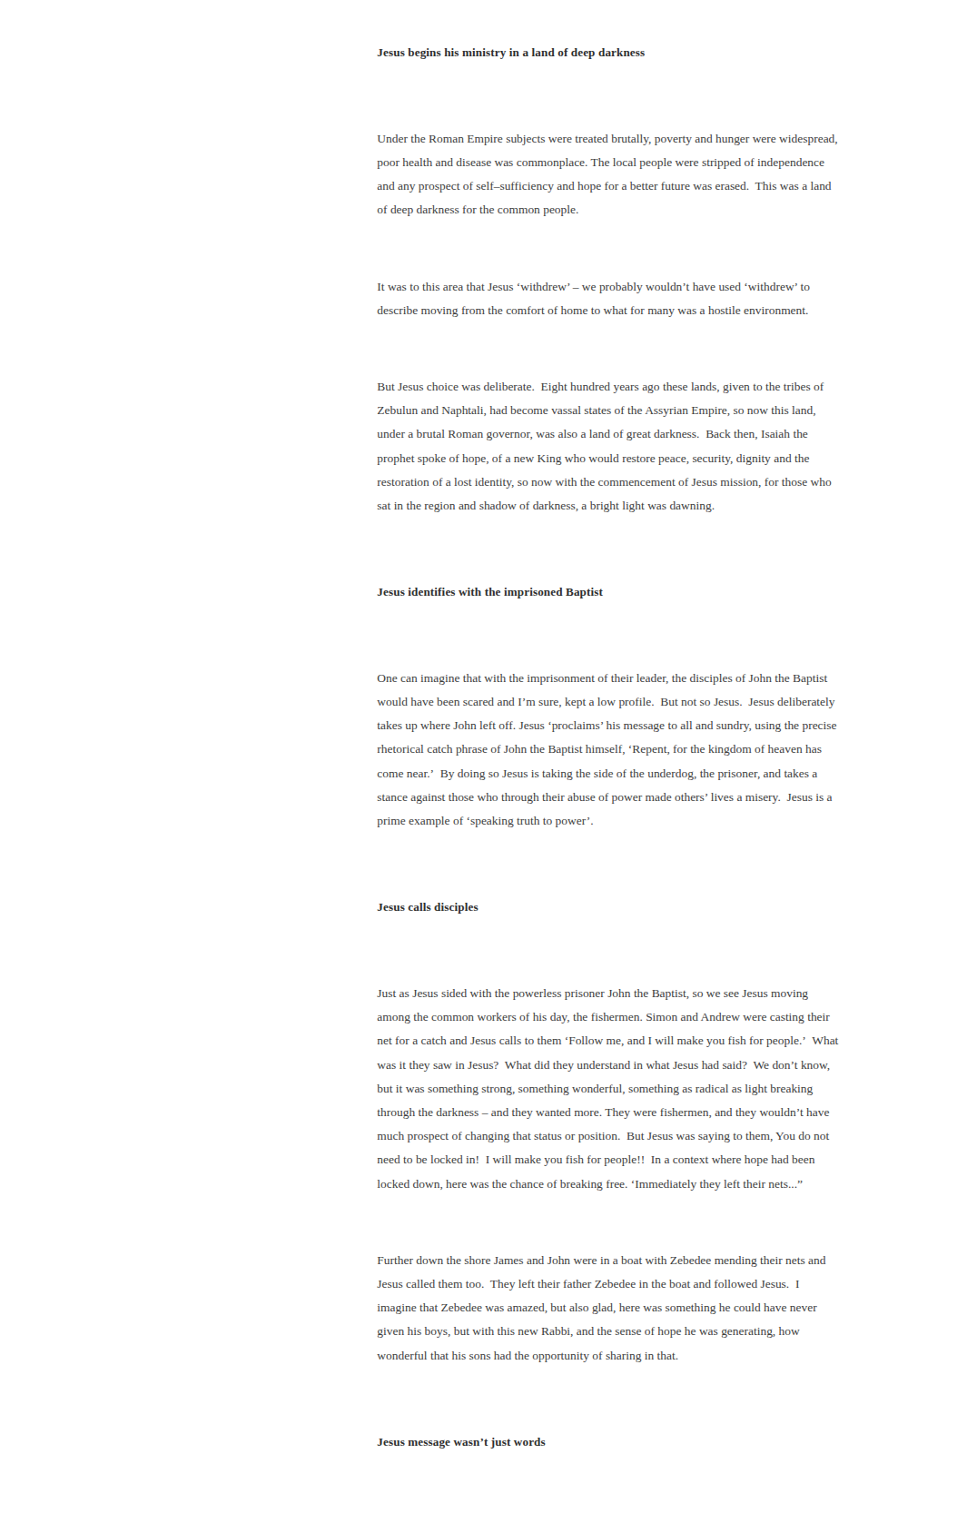Jesus begins his ministry in a land of deep darkness
Under the Roman Empire subjects were treated brutally, poverty and hunger were widespread, poor health and disease was commonplace. The local people were stripped of independence and any prospect of self–sufficiency and hope for a better future was erased. This was a land of deep darkness for the common people.
It was to this area that Jesus ‘withdrew’ – we probably wouldn’t have used ‘withdrew’ to describe moving from the comfort of home to what for many was a hostile environment.
But Jesus choice was deliberate. Eight hundred years ago these lands, given to the tribes of Zebulun and Naphtali, had become vassal states of the Assyrian Empire, so now this land, under a brutal Roman governor, was also a land of great darkness. Back then, Isaiah the prophet spoke of hope, of a new King who would restore peace, security, dignity and the restoration of a lost identity, so now with the commencement of Jesus mission, for those who sat in the region and shadow of darkness, a bright light was dawning.
Jesus identifies with the imprisoned Baptist
One can imagine that with the imprisonment of their leader, the disciples of John the Baptist would have been scared and I’m sure, kept a low profile. But not so Jesus. Jesus deliberately takes up where John left off. Jesus ‘proclaims’ his message to all and sundry, using the precise rhetorical catch phrase of John the Baptist himself, ‘Repent, for the kingdom of heaven has come near.’ By doing so Jesus is taking the side of the underdog, the prisoner, and takes a stance against those who through their abuse of power made others’ lives a misery. Jesus is a prime example of ‘speaking truth to power’.
Jesus calls disciples
Just as Jesus sided with the powerless prisoner John the Baptist, so we see Jesus moving among the common workers of his day, the fishermen. Simon and Andrew were casting their net for a catch and Jesus calls to them ‘Follow me, and I will make you fish for people.’ What was it they saw in Jesus? What did they understand in what Jesus had said? We don’t know, but it was something strong, something wonderful, something as radical as light breaking through the darkness – and they wanted more. They were fishermen, and they wouldn’t have much prospect of changing that status or position. But Jesus was saying to them, You do not need to be locked in! I will make you fish for people!! In a context where hope had been locked down, here was the chance of breaking free. ‘Immediately they left their nets...”
Further down the shore James and John were in a boat with Zebedee mending their nets and Jesus called them too. They left their father Zebedee in the boat and followed Jesus. I imagine that Zebedee was amazed, but also glad, here was something he could have never given his boys, but with this new Rabbi, and the sense of hope he was generating, how wonderful that his sons had the opportunity of sharing in that.
Jesus message wasn’t just words